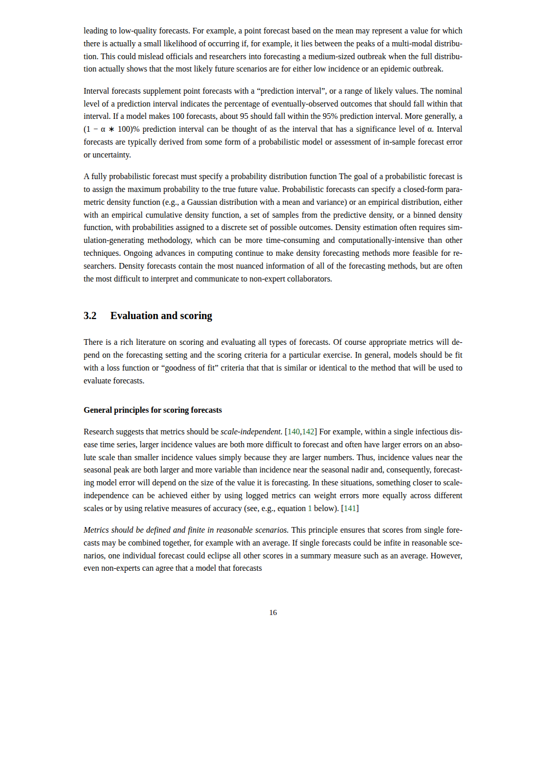leading to low-quality forecasts. For example, a point forecast based on the mean may represent a value for which there is actually a small likelihood of occurring if, for example, it lies between the peaks of a multi-modal distribution. This could mislead officials and researchers into forecasting a medium-sized outbreak when the full distribution actually shows that the most likely future scenarios are for either low incidence or an epidemic outbreak.
Interval forecasts supplement point forecasts with a “prediction interval”, or a range of likely values. The nominal level of a prediction interval indicates the percentage of eventually-observed outcomes that should fall within that interval. If a model makes 100 forecasts, about 95 should fall within the 95% prediction interval. More generally, a (1 − α ∗ 100)% prediction interval can be thought of as the interval that has a significance level of α. Interval forecasts are typically derived from some form of a probabilistic model or assessment of in-sample forecast error or uncertainty.
A fully probabilistic forecast must specify a probability distribution function The goal of a probabilistic forecast is to assign the maximum probability to the true future value. Probabilistic forecasts can specify a closed-form parametric density function (e.g., a Gaussian distribution with a mean and variance) or an empirical distribution, either with an empirical cumulative density function, a set of samples from the predictive density, or a binned density function, with probabilities assigned to a discrete set of possible outcomes. Density estimation often requires simulation-generating methodology, which can be more time-consuming and computationally-intensive than other techniques. Ongoing advances in computing continue to make density forecasting methods more feasible for researchers. Density forecasts contain the most nuanced information of all of the forecasting methods, but are often the most difficult to interpret and communicate to non-expert collaborators.
3.2 Evaluation and scoring
There is a rich literature on scoring and evaluating all types of forecasts. Of course appropriate metrics will depend on the forecasting setting and the scoring criteria for a particular exercise. In general, models should be fit with a loss function or “goodness of fit” criteria that that is similar or identical to the method that will be used to evaluate forecasts.
General principles for scoring forecasts
Research suggests that metrics should be scale-independent. [140,142] For example, within a single infectious disease time series, larger incidence values are both more difficult to forecast and often have larger errors on an absolute scale than smaller incidence values simply because they are larger numbers. Thus, incidence values near the seasonal peak are both larger and more variable than incidence near the seasonal nadir and, consequently, forecasting model error will depend on the size of the value it is forecasting. In these situations, something closer to scale-independence can be achieved either by using logged metrics can weight errors more equally across different scales or by using relative measures of accuracy (see, e.g., equation 1 below). [141]
Metrics should be defined and finite in reasonable scenarios. This principle ensures that scores from single forecasts may be combined together, for example with an average. If single forecasts could be infite in reasonable scenarios, one individual forecast could eclipse all other scores in a summary measure such as an average. However, even non-experts can agree that a model that forecasts
16